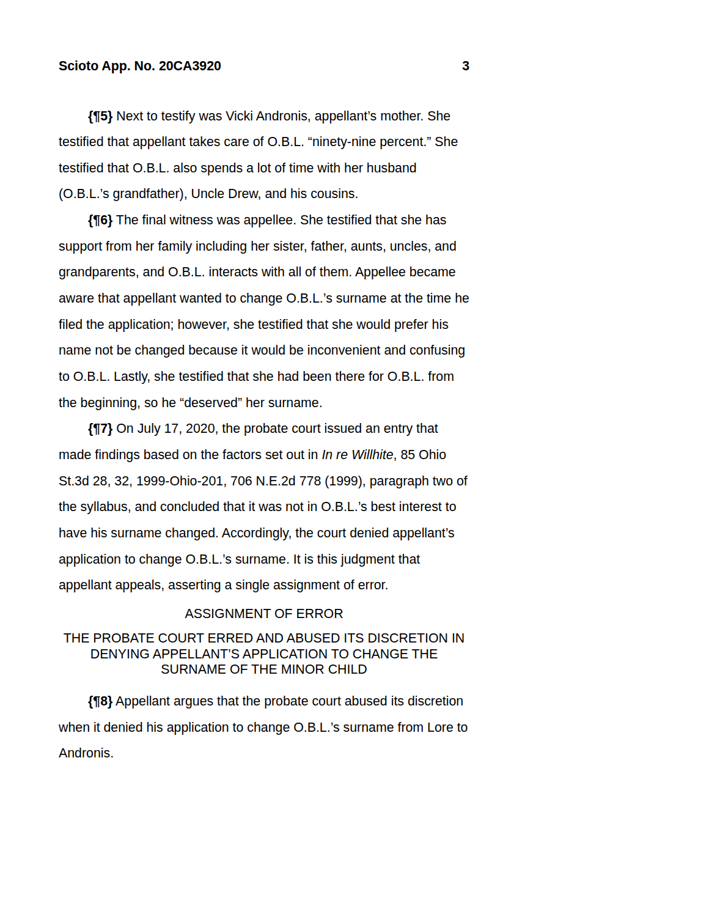Scioto App. No. 20CA3920 3
{¶5} Next to testify was Vicki Andronis, appellant’s mother. She testified that appellant takes care of O.B.L. “ninety-nine percent.” She testified that O.B.L. also spends a lot of time with her husband (O.B.L.’s grandfather), Uncle Drew, and his cousins.
{¶6} The final witness was appellee. She testified that she has support from her family including her sister, father, aunts, uncles, and grandparents, and O.B.L. interacts with all of them. Appellee became aware that appellant wanted to change O.B.L.’s surname at the time he filed the application; however, she testified that she would prefer his name not be changed because it would be inconvenient and confusing to O.B.L. Lastly, she testified that she had been there for O.B.L. from the beginning, so he “deserved” her surname.
{¶7} On July 17, 2020, the probate court issued an entry that made findings based on the factors set out in In re Willhite, 85 Ohio St.3d 28, 32, 1999-Ohio-201, 706 N.E.2d 778 (1999), paragraph two of the syllabus, and concluded that it was not in O.B.L.’s best interest to have his surname changed. Accordingly, the court denied appellant’s application to change O.B.L.’s surname. It is this judgment that appellant appeals, asserting a single assignment of error.
ASSIGNMENT OF ERROR
THE PROBATE COURT ERRED AND ABUSED ITS DISCRETION IN DENYING APPELLANT’S APPLICATION TO CHANGE THE SURNAME OF THE MINOR CHILD
{¶8} Appellant argues that the probate court abused its discretion when it denied his application to change O.B.L.’s surname from Lore to Andronis.